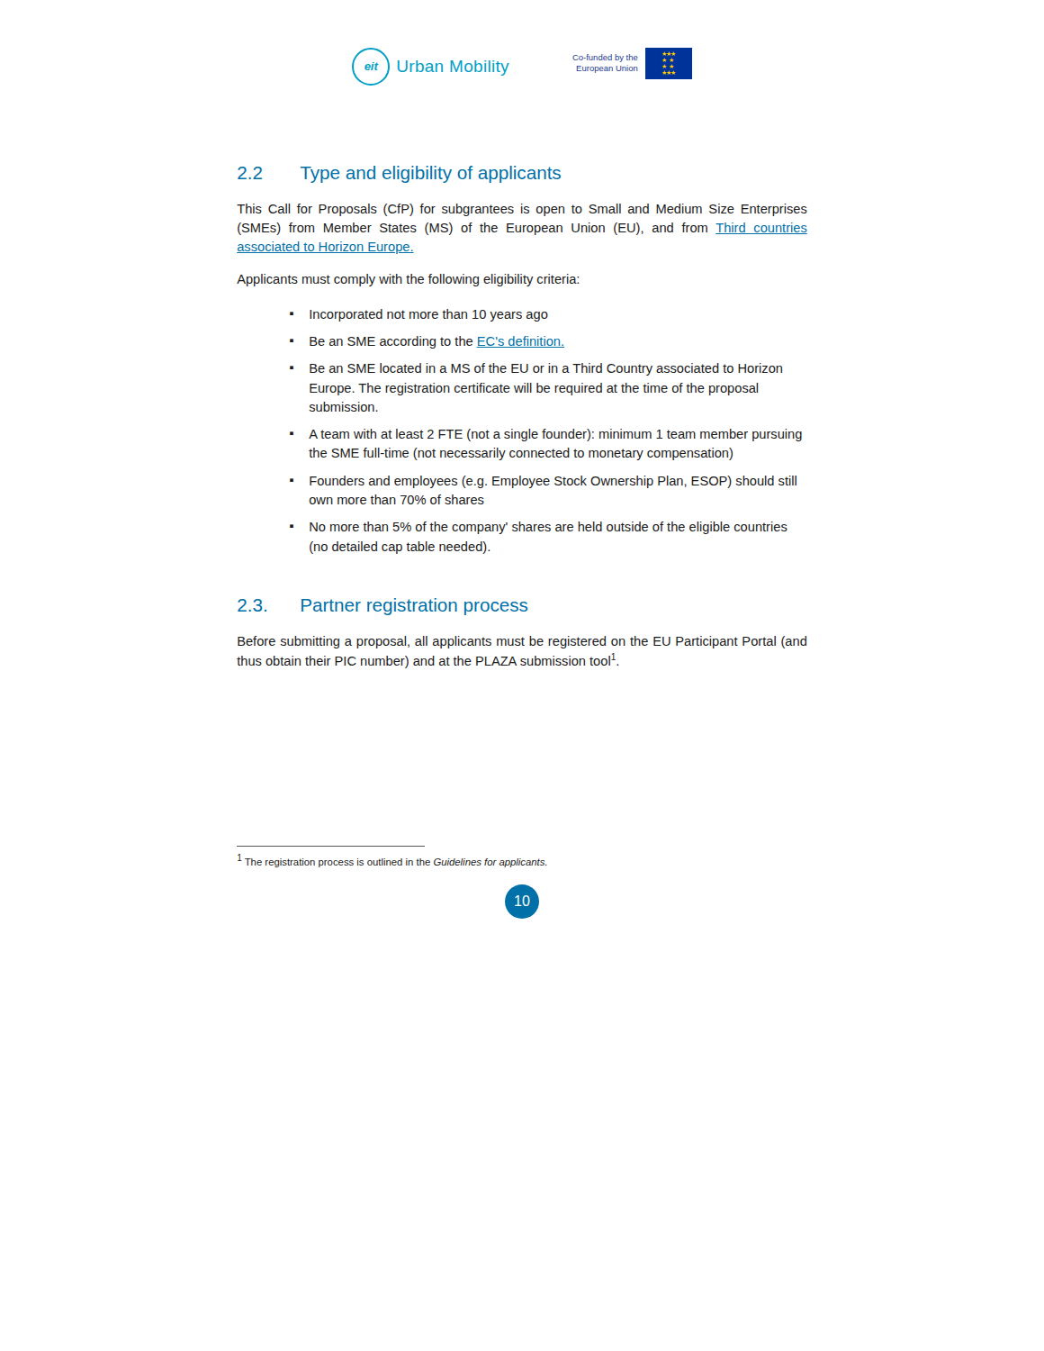eit
Urban Mobility
Co-funded by the
European Union
★★★
★ ★
★ ★
★★★
2.2 Type and eligibility of applicants
This Call for Proposals (CfP) for subgrantees is open to Small and Medium Size Enterprises (SMEs) from Member States (MS) of the European Union (EU), and from Third countries associated to Horizon Europe.
Applicants must comply with the following eligibility criteria:
Incorporated not more than 10 years ago
Be an SME according to the EC's definition.
Be an SME located in a MS of the EU or in a Third Country associated to Horizon Europe. The registration certificate will be required at the time of the proposal submission.
A team with at least 2 FTE (not a single founder): minimum 1 team member pursuing the SME full-time (not necessarily connected to monetary compensation)
Founders and employees (e.g. Employee Stock Ownership Plan, ESOP) should still own more than 70% of shares
No more than 5% of the company' shares are held outside of the eligible countries (no detailed cap table needed).
2.3. Partner registration process
Before submitting a proposal, all applicants must be registered on the EU Participant Portal (and thus obtain their PIC number) and at the PLAZA submission tool1.
1 The registration process is outlined in the Guidelines for applicants.
10